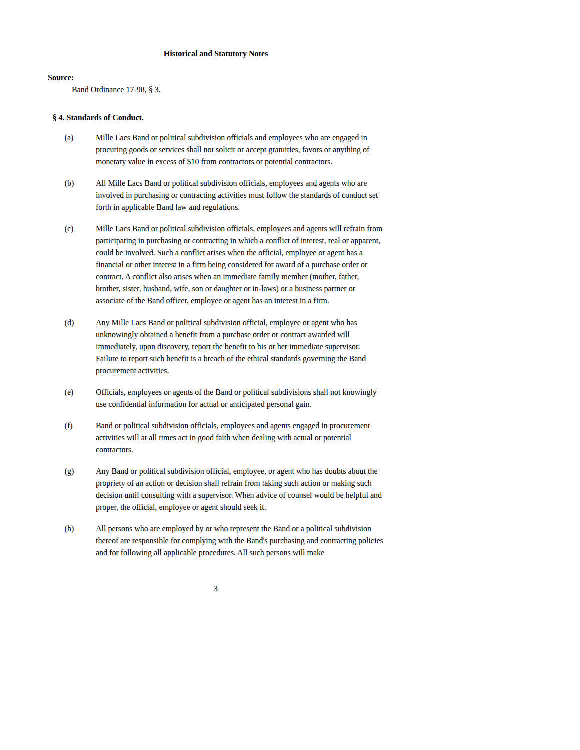Historical and Statutory Notes
Source:
Band Ordinance 17-98, § 3.
§ 4. Standards of Conduct.
(a)
Mille Lacs Band or political subdivision officials and employees who are engaged in procuring goods or services shall not solicit or accept gratuities, favors or anything of monetary value in excess of $10 from contractors or potential contractors.
(b)
All Mille Lacs Band or political subdivision officials, employees and agents who are involved in purchasing or contracting activities must follow the standards of conduct set forth in applicable Band law and regulations.
(c)
Mille Lacs Band or political subdivision officials, employees and agents will refrain from participating in purchasing or contracting in which a conflict of interest, real or apparent, could be involved. Such a conflict arises when the official, employee or agent has a financial or other interest in a firm being considered for award of a purchase order or contract. A conflict also arises when an immediate family member (mother, father, brother, sister, husband, wife, son or daughter or in-laws) or a business partner or associate of the Band officer, employee or agent has an interest in a firm.
(d)
Any Mille Lacs Band or political subdivision official, employee or agent who has unknowingly obtained a benefit from a purchase order or contract awarded will immediately, upon discovery, report the benefit to his or her immediate supervisor. Failure to report such benefit is a breach of the ethical standards governing the Band procurement activities.
(e)
Officials, employees or agents of the Band or political subdivisions shall not knowingly use confidential information for actual or anticipated personal gain.
(f)
Band or political subdivision officials, employees and agents engaged in procurement activities will at all times act in good faith when dealing with actual or potential contractors.
(g)
Any Band or political subdivision official, employee, or agent who has doubts about the propriety of an action or decision shall refrain from taking such action or making such decision until consulting with a supervisor. When advice of counsel would be helpful and proper, the official, employee or agent should seek it.
(h)
All persons who are employed by or who represent the Band or a political subdivision thereof are responsible for complying with the Band's purchasing and contracting policies and for following all applicable procedures. All such persons will make
3